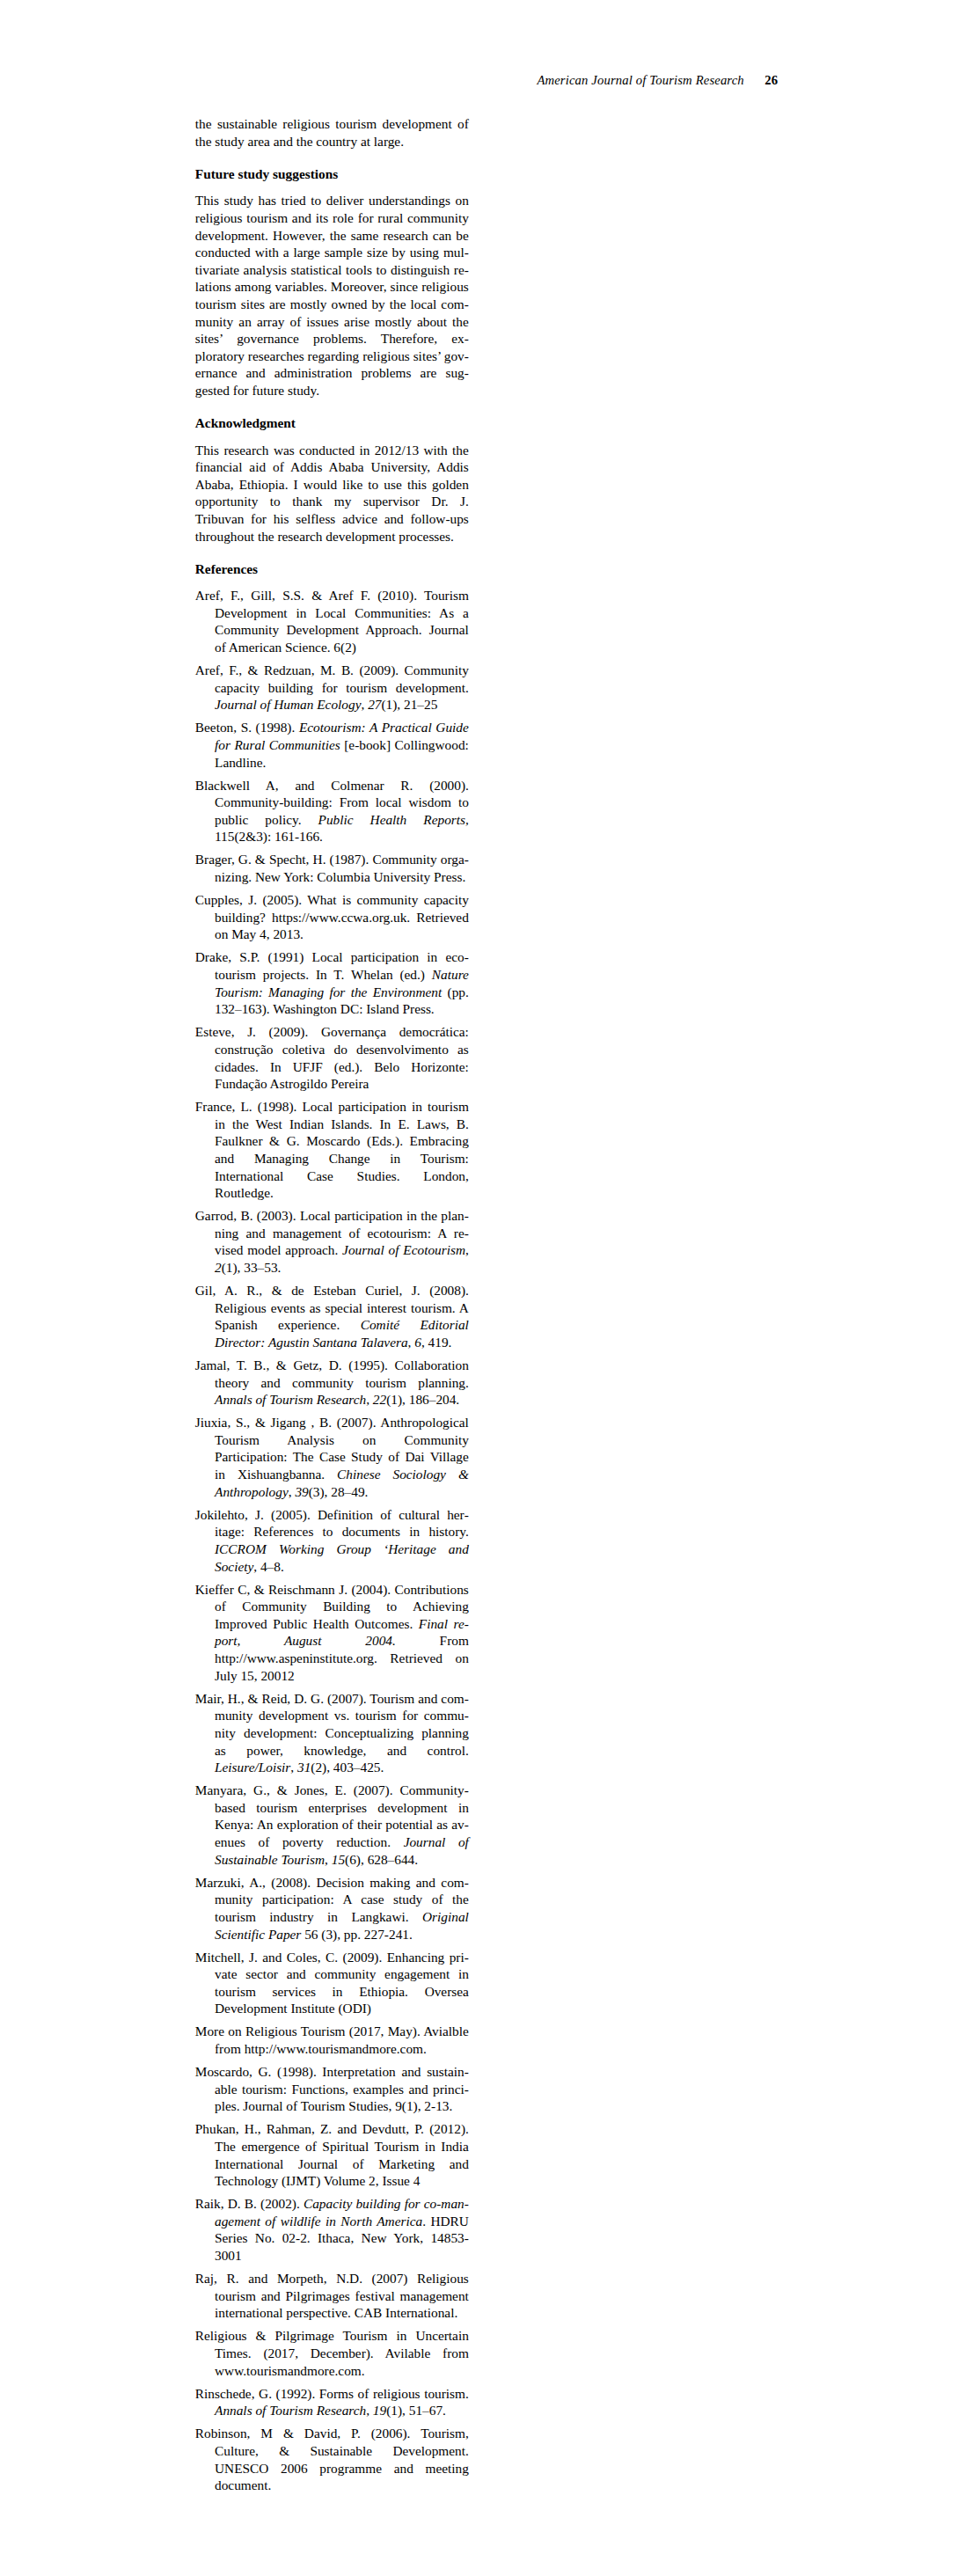American Journal of Tourism Research 26
the sustainable religious tourism development of the study area and the country at large.
Future study suggestions
This study has tried to deliver understandings on religious tourism and its role for rural community development. However, the same research can be conducted with a large sample size by using multivariate analysis statistical tools to distinguish relations among variables. Moreover, since religious tourism sites are mostly owned by the local community an array of issues arise mostly about the sites’ governance problems. Therefore, exploratory researches regarding religious sites’ governance and administration problems are suggested for future study.
Acknowledgment
This research was conducted in 2012/13 with the financial aid of Addis Ababa University, Addis Ababa, Ethiopia. I would like to use this golden opportunity to thank my supervisor Dr. J. Tribuvan for his selfless advice and follow-ups throughout the research development processes.
References
Aref, F., Gill, S.S. & Aref F. (2010). Tourism Development in Local Communities: As a Community Development Approach. Journal of American Science. 6(2)
Aref, F., & Redzuan, M. B. (2009). Community capacity building for tourism development. Journal of Human Ecology, 27(1), 21–25
Beeton, S. (1998). Ecotourism: A Practical Guide for Rural Communities [e-book] Collingwood: Landline.
Blackwell A, and Colmenar R. (2000). Community-building: From local wisdom to public policy. Public Health Reports, 115(2&3): 161-166.
Brager, G. & Specht, H. (1987). Community organizing. New York: Columbia University Press.
Cupples, J. (2005). What is community capacity building? https://www.ccwa.org.uk. Retrieved on May 4, 2013.
Drake, S.P. (1991) Local participation in ecotourism projects. In T. Whelan (ed.) Nature Tourism: Managing for the Environment (pp. 132–163). Washington DC: Island Press.
Esteve, J. (2009). Governança democrática: construção coletiva do desenvolvimento as cidades. In UFJF (ed.). Belo Horizonte: Fundação Astrogildo Pereira
France, L. (1998). Local participation in tourism in the West Indian Islands. In E. Laws, B. Faulkner & G. Moscardo (Eds.). Embracing and Managing Change in Tourism: International Case Studies. London, Routledge.
Garrod, B. (2003). Local participation in the planning and management of ecotourism: A revised model approach. Journal of Ecotourism, 2(1), 33–53.
Gil, A. R., & de Esteban Curiel, J. (2008). Religious events as special interest tourism. A Spanish experience. Comité Editorial Director: Agustin Santana Talavera, 6, 419.
Jamal, T. B., & Getz, D. (1995). Collaboration theory and community tourism planning. Annals of Tourism Research, 22(1), 186–204.
Jiuxia, S., & Jigang , B. (2007). Anthropological Tourism Analysis on Community Participation: The Case Study of Dai Village in Xishuangbanna. Chinese Sociology & Anthropology, 39(3), 28–49.
Jokilehto, J. (2005). Definition of cultural heritage: References to documents in history. ICCROM Working Group ‘Heritage and Society, 4–8.
Kieffer C, & Reischmann J. (2004). Contributions of Community Building to Achieving Improved Public Health Outcomes. Final report, August 2004. From http://www.aspeninstitute.org. Retrieved on July 15, 20012
Mair, H., & Reid, D. G. (2007). Tourism and community development vs. tourism for community development: Conceptualizing planning as power, knowledge, and control. Leisure/Loisir, 31(2), 403–425.
Manyara, G., & Jones, E. (2007). Community-based tourism enterprises development in Kenya: An exploration of their potential as avenues of poverty reduction. Journal of Sustainable Tourism, 15(6), 628–644.
Marzuki, A., (2008). Decision making and community participation: A case study of the tourism industry in Langkawi. Original Scientific Paper 56 (3), pp. 227-241.
Mitchell, J. and Coles, C. (2009). Enhancing private sector and community engagement in tourism services in Ethiopia. Oversea Development Institute (ODI)
More on Religious Tourism (2017, May). Avialble from http://www.tourismandmore.com.
Moscardo, G. (1998). Interpretation and sustainable tourism: Functions, examples and principles. Journal of Tourism Studies, 9(1), 2-13.
Phukan, H., Rahman, Z. and Devdutt, P. (2012). The emergence of Spiritual Tourism in India International Journal of Marketing and Technology (IJMT) Volume 2, Issue 4
Raik, D. B. (2002). Capacity building for co-management of wildlife in North America. HDRU Series No. 02-2. Ithaca, New York, 14853-3001
Raj, R. and Morpeth, N.D. (2007) Religious tourism and Pilgrimages festival management international perspective. CAB International.
Religious & Pilgrimage Tourism in Uncertain Times. (2017, December). Avilable from www.tourismandmore.com.
Rinschede, G. (1992). Forms of religious tourism. Annals of Tourism Research, 19(1), 51–67.
Robinson, M & David, P. (2006). Tourism, Culture, & Sustainable Development. UNESCO 2006 programme and meeting document.